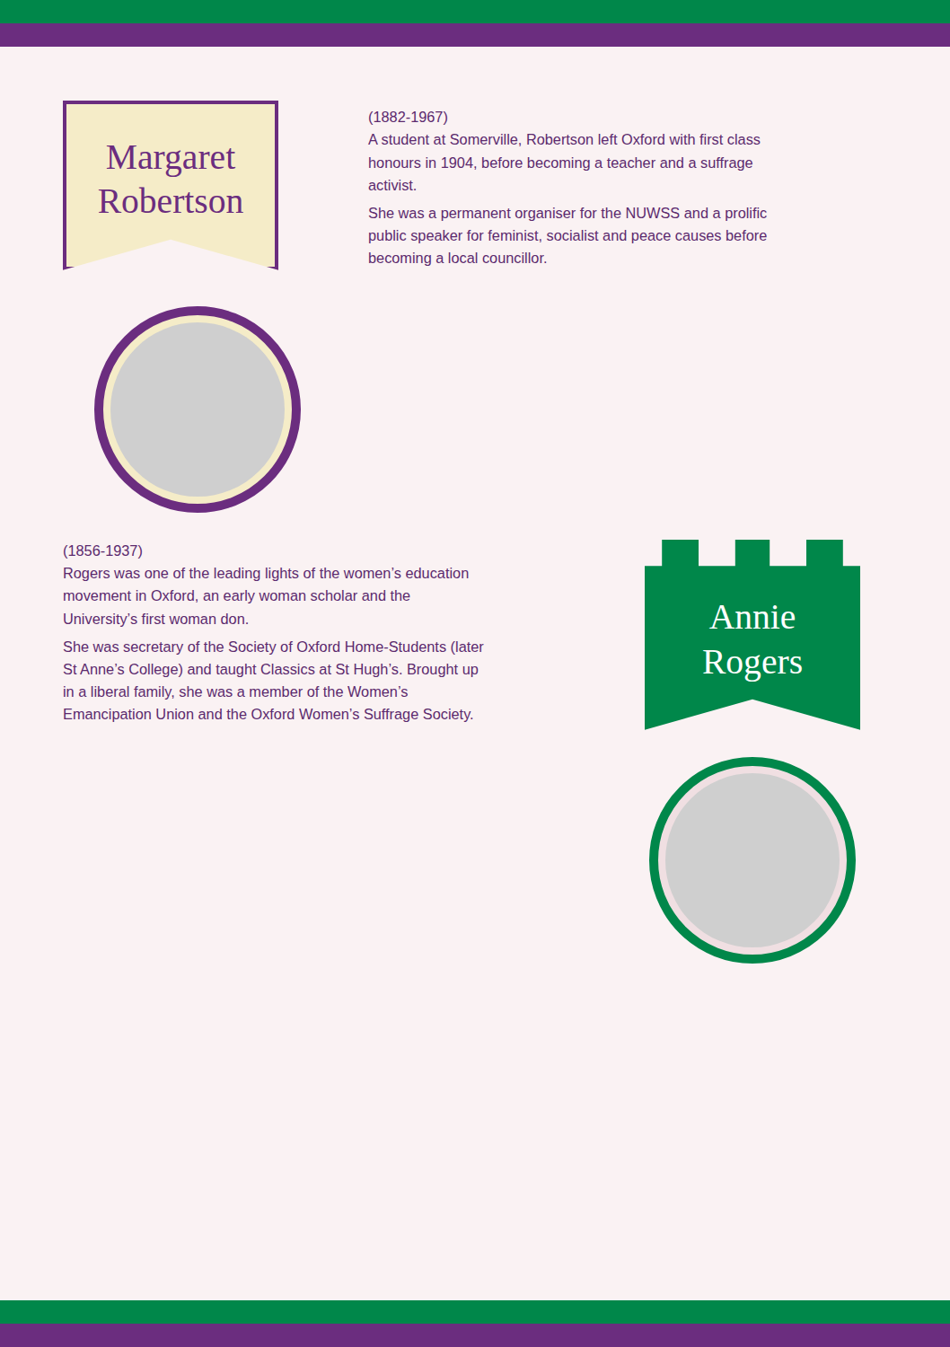Margaret
Robertson
(1882-1967)
A student at Somerville, Robertson left Oxford with first class honours in 1904, before becoming a teacher and a suffrage activist.
She was a permanent organiser for the NUWSS and a prolific public speaker for feminist, socialist and peace causes before becoming a local councillor.
Annie
Rogers
(1856-1937)
Rogers was one of the leading lights of the women’s education movement in Oxford, an early woman scholar and the University’s first woman don.
She was secretary of the Society of Oxford Home-Students (later St Anne’s College) and taught Classics at St Hugh’s. Brought up in a liberal family, she was a member of the Women’s Emancipation Union and the Oxford Women’s Suffrage Society.